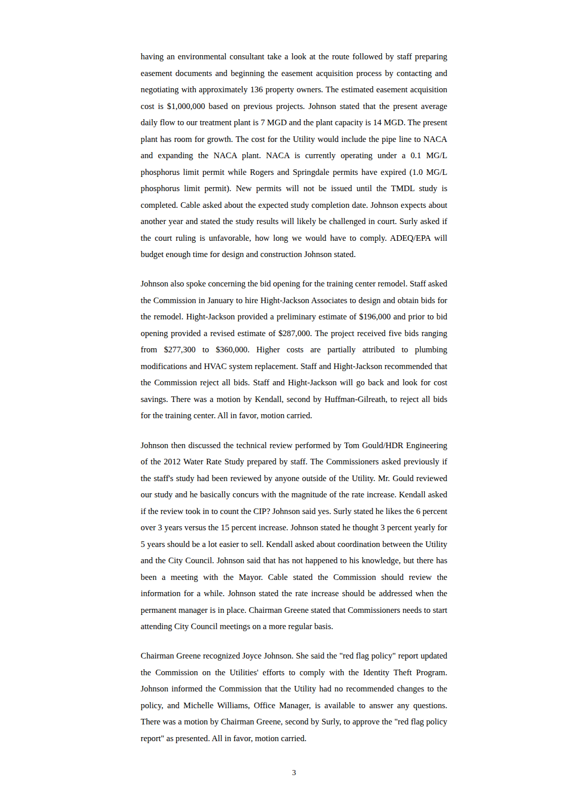having an environmental consultant take a look at the route followed by staff preparing easement documents and beginning the easement acquisition process by contacting and negotiating with approximately 136 property owners. The estimated easement acquisition cost is $1,000,000 based on previous projects. Johnson stated that the present average daily flow to our treatment plant is 7 MGD and the plant capacity is 14 MGD. The present plant has room for growth. The cost for the Utility would include the pipe line to NACA and expanding the NACA plant. NACA is currently operating under a 0.1 MG/L phosphorus limit permit while Rogers and Springdale permits have expired (1.0 MG/L phosphorus limit permit). New permits will not be issued until the TMDL study is completed. Cable asked about the expected study completion date. Johnson expects about another year and stated the study results will likely be challenged in court. Surly asked if the court ruling is unfavorable, how long we would have to comply. ADEQ/EPA will budget enough time for design and construction Johnson stated.
Johnson also spoke concerning the bid opening for the training center remodel. Staff asked the Commission in January to hire Hight-Jackson Associates to design and obtain bids for the remodel. Hight-Jackson provided a preliminary estimate of $196,000 and prior to bid opening provided a revised estimate of $287,000. The project received five bids ranging from $277,300 to $360,000. Higher costs are partially attributed to plumbing modifications and HVAC system replacement. Staff and Hight-Jackson recommended that the Commission reject all bids. Staff and Hight-Jackson will go back and look for cost savings. There was a motion by Kendall, second by Huffman-Gilreath, to reject all bids for the training center. All in favor, motion carried.
Johnson then discussed the technical review performed by Tom Gould/HDR Engineering of the 2012 Water Rate Study prepared by staff. The Commissioners asked previously if the staff's study had been reviewed by anyone outside of the Utility. Mr. Gould reviewed our study and he basically concurs with the magnitude of the rate increase. Kendall asked if the review took in to count the CIP? Johnson said yes. Surly stated he likes the 6 percent over 3 years versus the 15 percent increase. Johnson stated he thought 3 percent yearly for 5 years should be a lot easier to sell. Kendall asked about coordination between the Utility and the City Council. Johnson said that has not happened to his knowledge, but there has been a meeting with the Mayor. Cable stated the Commission should review the information for a while. Johnson stated the rate increase should be addressed when the permanent manager is in place. Chairman Greene stated that Commissioners needs to start attending City Council meetings on a more regular basis.
Chairman Greene recognized Joyce Johnson. She said the "red flag policy" report updated the Commission on the Utilities' efforts to comply with the Identity Theft Program. Johnson informed the Commission that the Utility had no recommended changes to the policy, and Michelle Williams, Office Manager, is available to answer any questions. There was a motion by Chairman Greene, second by Surly, to approve the "red flag policy report" as presented. All in favor, motion carried.
3